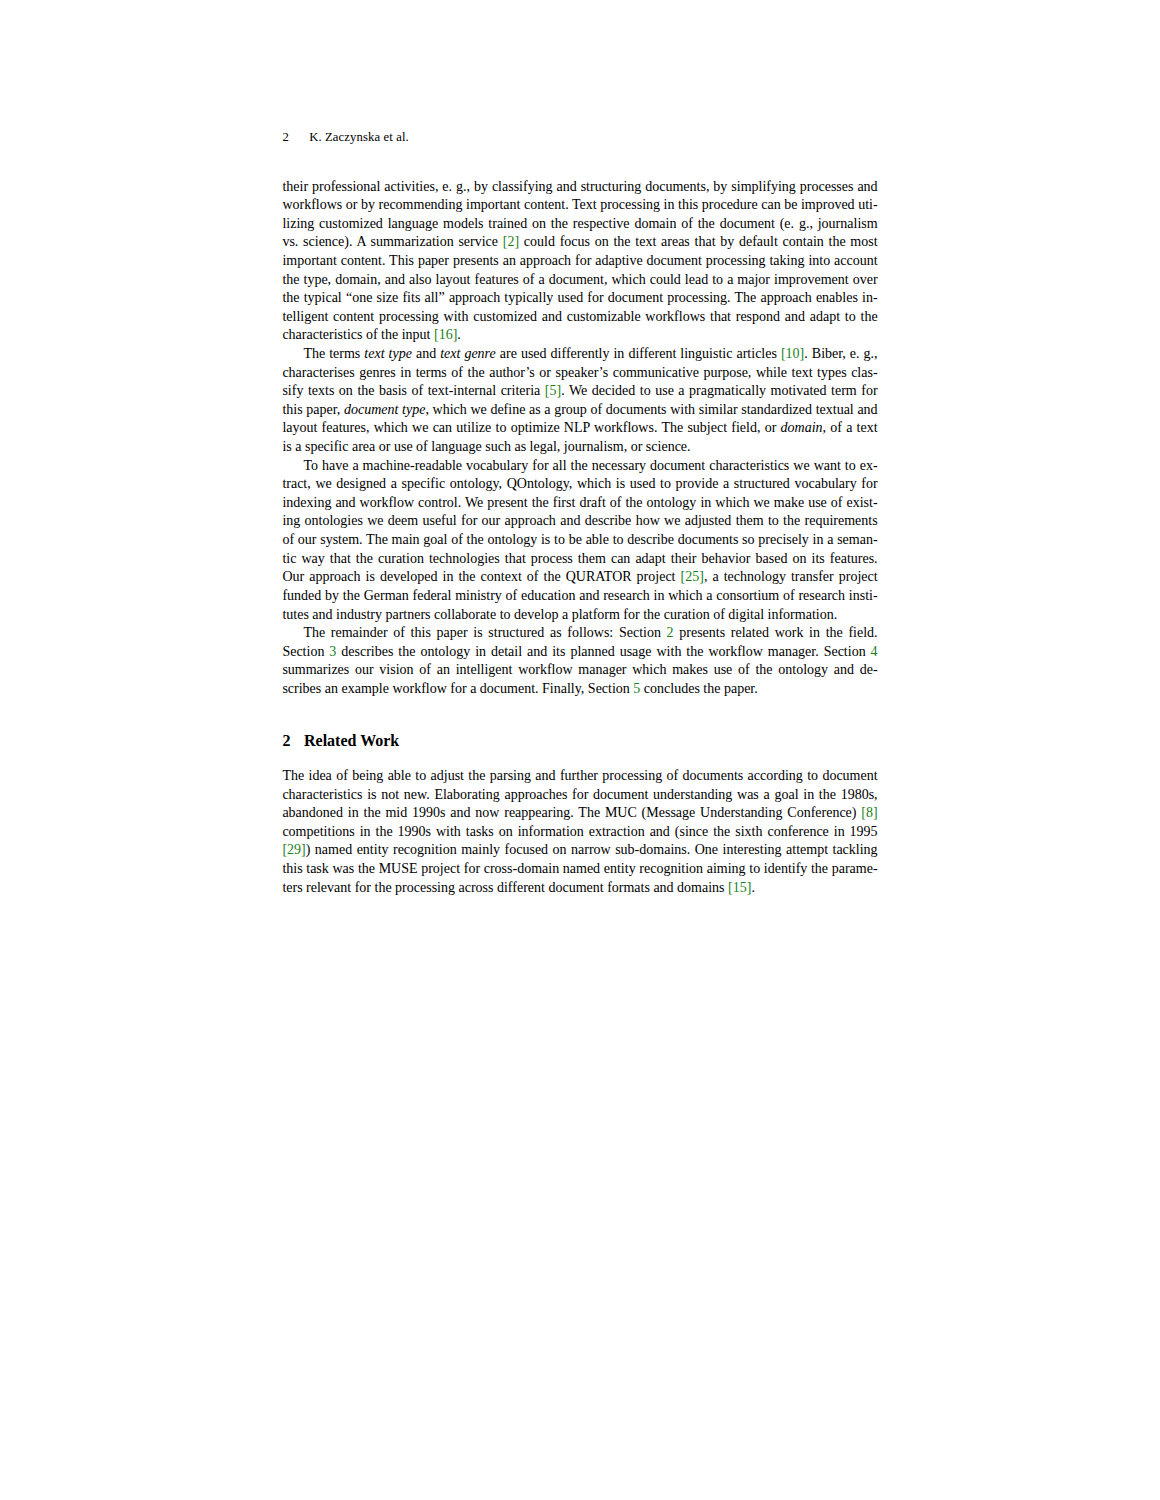2 K. Zaczynska et al.
their professional activities, e. g., by classifying and structuring documents, by simplifying processes and workflows or by recommending important content. Text processing in this procedure can be improved utilizing customized language models trained on the respective domain of the document (e. g., journalism vs. science). A summarization service [2] could focus on the text areas that by default contain the most important content. This paper presents an approach for adaptive document processing taking into account the type, domain, and also layout features of a document, which could lead to a major improvement over the typical “one size fits all” approach typically used for document processing. The approach enables intelligent content processing with customized and customizable workflows that respond and adapt to the characteristics of the input [16].
The terms text type and text genre are used differently in different linguistic articles [10]. Biber, e. g., characterises genres in terms of the author’s or speaker’s communicative purpose, while text types classify texts on the basis of text-internal criteria [5]. We decided to use a pragmatically motivated term for this paper, document type, which we define as a group of documents with similar standardized textual and layout features, which we can utilize to optimize NLP workflows. The subject field, or domain, of a text is a specific area or use of language such as legal, journalism, or science.
To have a machine-readable vocabulary for all the necessary document characteristics we want to extract, we designed a specific ontology, QOntology, which is used to provide a structured vocabulary for indexing and workflow control. We present the first draft of the ontology in which we make use of existing ontologies we deem useful for our approach and describe how we adjusted them to the requirements of our system. The main goal of the ontology is to be able to describe documents so precisely in a semantic way that the curation technologies that process them can adapt their behavior based on its features. Our approach is developed in the context of the QURATOR project [25], a technology transfer project funded by the German federal ministry of education and research in which a consortium of research institutes and industry partners collaborate to develop a platform for the curation of digital information.
The remainder of this paper is structured as follows: Section 2 presents related work in the field. Section 3 describes the ontology in detail and its planned usage with the workflow manager. Section 4 summarizes our vision of an intelligent workflow manager which makes use of the ontology and describes an example workflow for a document. Finally, Section 5 concludes the paper.
2 Related Work
The idea of being able to adjust the parsing and further processing of documents according to document characteristics is not new. Elaborating approaches for document understanding was a goal in the 1980s, abandoned in the mid 1990s and now reappearing. The MUC (Message Understanding Conference) [8] competitions in the 1990s with tasks on information extraction and (since the sixth conference in 1995 [29]) named entity recognition mainly focused on narrow sub-domains. One interesting attempt tackling this task was the MUSE project for cross-domain named entity recognition aiming to identify the parameters relevant for the processing across different document formats and domains [15].